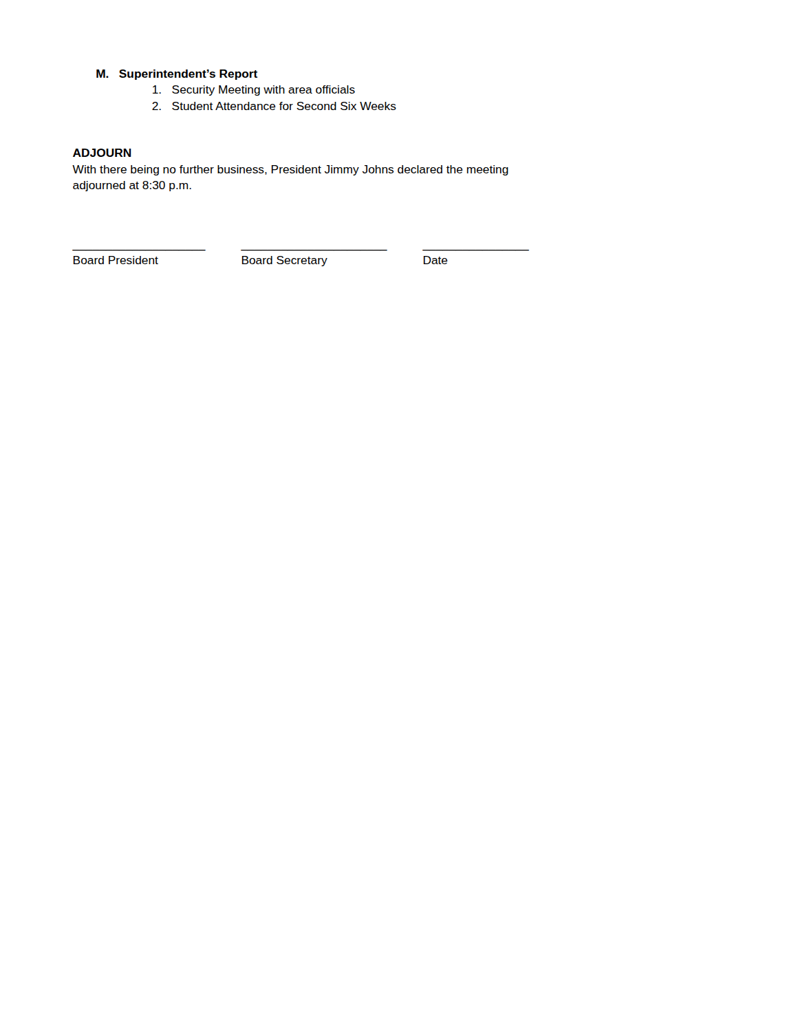M. Superintendent’s Report
Security Meeting with area officials
Student Attendance for Second Six Weeks
ADJOURN
With there being no further business, President Jimmy Johns declared the meeting adjourned at 8:30 p.m.
| ____________________ | ______________________ | ________________ |
| Board President | Board Secretary | Date |